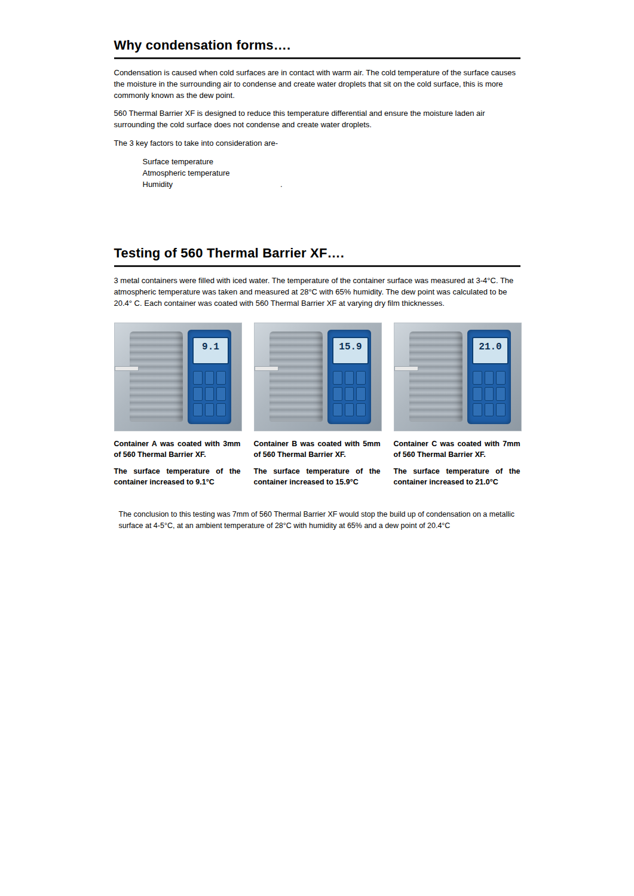Why condensation forms….
Condensation is caused when cold surfaces are in contact with warm air. The cold temperature of the surface causes the moisture in the surrounding air to condense and create water droplets that sit on the cold surface, this is more commonly known as the dew point.
560 Thermal Barrier XF is designed to reduce this temperature differential and ensure the moisture laden air surrounding the cold surface does not condense and create water droplets.
The 3 key factors to take into consideration are-
Surface temperature
Atmospheric temperature
Humidity .
Testing of 560 Thermal Barrier XF….
3 metal containers were filled with iced water. The temperature of the container surface was measured at 3-4°C. The atmospheric temperature was taken and measured at 28°C with 65% humidity. The dew point was calculated to be 20.4° C. Each container was coated with 560 Thermal Barrier XF at varying dry film thicknesses.
9.1
Container A was coated with 3mm of 560 Thermal Barrier XF.
The surface temperature of the container increased to 9.1°C
15.9
Container B was coated with 5mm of 560 Thermal Barrier XF.
The surface temperature of the container increased to 15.9°C
21.0
Container C was coated with 7mm of 560 Thermal Barrier XF.
The surface temperature of the container increased to 21.0°C
The conclusion to this testing was 7mm of 560 Thermal Barrier XF would stop the build up of condensation on a metallic surface at 4-5°C, at an ambient temperature of 28°C with humidity at 65% and a dew point of 20.4°C